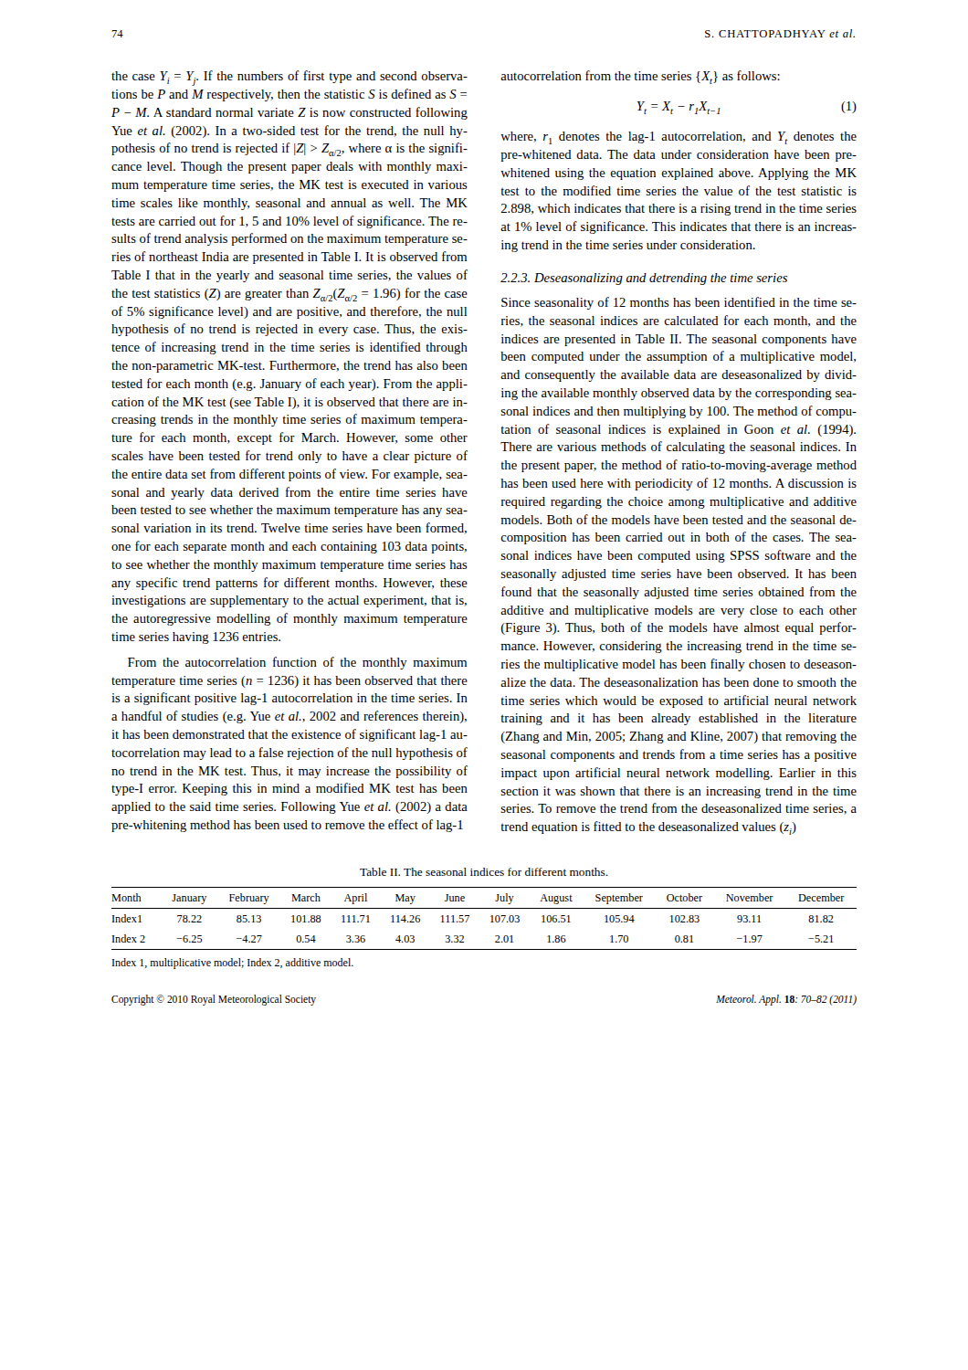74 S. Chattopadhyay et al.
the case Yi = Yj. If the numbers of first type and second observations be P and M respectively, then the statistic S is defined as S = P − M. A standard normal variate Z is now constructed following Yue et al. (2002). In a two-sided test for the trend, the null hypothesis of no trend is rejected if |Z| > Zα/2, where α is the significance level. Though the present paper deals with monthly maximum temperature time series, the MK test is executed in various time scales like monthly, seasonal and annual as well. The MK tests are carried out for 1, 5 and 10% level of significance. The results of trend analysis performed on the maximum temperature series of northeast India are presented in Table I. It is observed from Table I that in the yearly and seasonal time series, the values of the test statistics (Z) are greater than Zα/2(Zα/2 = 1.96) for the case of 5% significance level) and are positive, and therefore, the null hypothesis of no trend is rejected in every case. Thus, the existence of increasing trend in the time series is identified through the non-parametric MK-test. Furthermore, the trend has also been tested for each month (e.g. January of each year). From the application of the MK test (see Table I), it is observed that there are increasing trends in the monthly time series of maximum temperature for each month, except for March. However, some other scales have been tested for trend only to have a clear picture of the entire data set from different points of view. For example, seasonal and yearly data derived from the entire time series have been tested to see whether the maximum temperature has any seasonal variation in its trend. Twelve time series have been formed, one for each separate month and each containing 103 data points, to see whether the monthly maximum temperature time series has any specific trend patterns for different months. However, these investigations are supplementary to the actual experiment, that is, the autoregressive modelling of monthly maximum temperature time series having 1236 entries.
From the autocorrelation function of the monthly maximum temperature time series (n = 1236) it has been observed that there is a significant positive lag-1 autocorrelation in the time series. In a handful of studies (e.g. Yue et al., 2002 and references therein), it has been demonstrated that the existence of significant lag-1 autocorrelation may lead to a false rejection of the null hypothesis of no trend in the MK test. Thus, it may increase the possibility of type-I error. Keeping this in mind a modified MK test has been applied to the said time series. Following Yue et al. (2002) a data pre-whitening method has been used to remove the effect of lag-1
autocorrelation from the time series {Xt} as follows:
Yt = Xt − r1Xt−1 (1)
where, r1 denotes the lag-1 autocorrelation, and Yt denotes the pre-whitened data. The data under consideration have been pre-whitened using the equation explained above. Applying the MK test to the modified time series the value of the test statistic is 2.898, which indicates that there is a rising trend in the time series at 1% level of significance. This indicates that there is an increasing trend in the time series under consideration.
2.2.3. Deseasonalizing and detrending the time series
Since seasonality of 12 months has been identified in the time series, the seasonal indices are calculated for each month, and the indices are presented in Table II. The seasonal components have been computed under the assumption of a multiplicative model, and consequently the available data are deseasonalized by dividing the available monthly observed data by the corresponding seasonal indices and then multiplying by 100. The method of computation of seasonal indices is explained in Goon et al. (1994). There are various methods of calculating the seasonal indices. In the present paper, the method of ratio-to-moving-average method has been used here with periodicity of 12 months. A discussion is required regarding the choice among multiplicative and additive models. Both of the models have been tested and the seasonal decomposition has been carried out in both of the cases. The seasonal indices have been computed using SPSS software and the seasonally adjusted time series have been observed. It has been found that the seasonally adjusted time series obtained from the additive and multiplicative models are very close to each other (Figure 3). Thus, both of the models have almost equal performance. However, considering the increasing trend in the time series the multiplicative model has been finally chosen to deseasonalize the data. The deseasonalization has been done to smooth the time series which would be exposed to artificial neural network training and it has been already established in the literature (Zhang and Min, 2005; Zhang and Kline, 2007) that removing the seasonal components and trends from a time series has a positive impact upon artificial neural network modelling. Earlier in this section it was shown that there is an increasing trend in the time series. To remove the trend from the deseasonalized time series, a trend equation is fitted to the deseasonalized values (zi)
Table II. The seasonal indices for different months.
| Month | January | February | March | April | May | June | July | August | September | October | November | December |
| --- | --- | --- | --- | --- | --- | --- | --- | --- | --- | --- | --- | --- |
| Index1 | 78.22 | 85.13 | 101.88 | 111.71 | 114.26 | 111.57 | 107.03 | 106.51 | 105.94 | 102.83 | 93.11 | 81.82 |
| Index 2 | −6.25 | −4.27 | 0.54 | 3.36 | 4.03 | 3.32 | 2.01 | 1.86 | 1.70 | 0.81 | −1.97 | −5.21 |
Index 1, multiplicative model; Index 2, additive model.
Copyright © 2010 Royal Meteorological Society Meteorol. Appl. 18: 70–82 (2011)